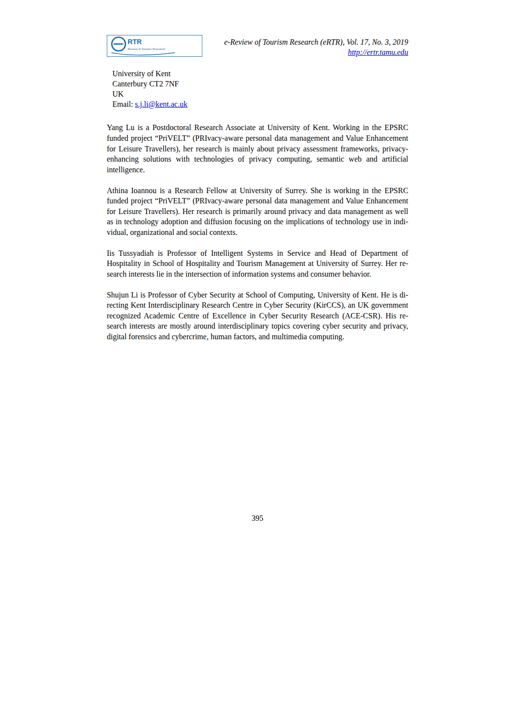eRTR — Review of Tourism Research RTR Review of Tourism Research
e-Review of Tourism Research (eRTR), Vol. 17, No. 3, 2019
http://ertr.tamu.edu
University of Kent
Canterbury CT2 7NF
UK
Email: s.j.li@kent.ac.uk
Yang Lu is a Postdoctoral Research Associate at University of Kent. Working in the EPSRC funded project “PriVELT” (PRIvacy-aware personal data management and Value Enhancement for Leisure Travellers), her research is mainly about privacy assessment frameworks, privacy-enhancing solutions with technologies of privacy computing, semantic web and artificial intelligence.
Athina Ioannou is a Research Fellow at University of Surrey. She is working in the EPSRC funded project “PriVELT” (PRIvacy-aware personal data management and Value Enhancement for Leisure Travellers). Her research is primarily around privacy and data management as well as in technology adoption and diffusion focusing on the implications of technology use in individual, organizational and social contexts.
Iis Tussyadiah is Professor of Intelligent Systems in Service and Head of Department of Hospitality in School of Hospitality and Tourism Management at University of Surrey. Her research interests lie in the intersection of information systems and consumer behavior.
Shujun Li is Professor of Cyber Security at School of Computing, University of Kent. He is directing Kent Interdisciplinary Research Centre in Cyber Security (KirCCS), an UK government recognized Academic Centre of Excellence in Cyber Security Research (ACE-CSR). His research interests are mostly around interdisciplinary topics covering cyber security and privacy, digital forensics and cybercrime, human factors, and multimedia computing.
395